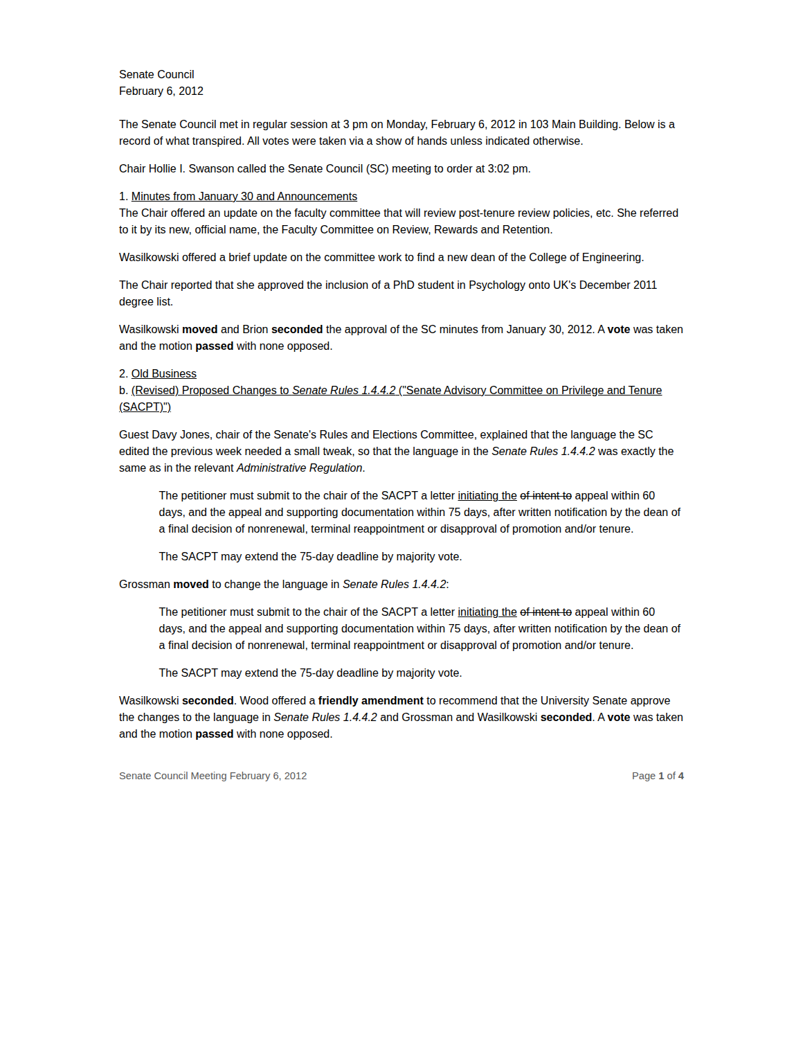Senate Council
February 6, 2012
The Senate Council met in regular session at 3 pm on Monday, February 6, 2012 in 103 Main Building. Below is a record of what transpired. All votes were taken via a show of hands unless indicated otherwise.
Chair Hollie I. Swanson called the Senate Council (SC) meeting to order at 3:02 pm.
1. Minutes from January 30 and Announcements
The Chair offered an update on the faculty committee that will review post-tenure review policies, etc. She referred to it by its new, official name, the Faculty Committee on Review, Rewards and Retention.
Wasilkowski offered a brief update on the committee work to find a new dean of the College of Engineering.
The Chair reported that she approved the inclusion of a PhD student in Psychology onto UK's December 2011 degree list.
Wasilkowski moved and Brion seconded the approval of the SC minutes from January 30, 2012. A vote was taken and the motion passed with none opposed.
2. Old Business
b. (Revised) Proposed Changes to Senate Rules 1.4.4.2 ("Senate Advisory Committee on Privilege and Tenure (SACPT)")
Guest Davy Jones, chair of the Senate's Rules and Elections Committee, explained that the language the SC edited the previous week needed a small tweak, so that the language in the Senate Rules 1.4.4.2 was exactly the same as in the relevant Administrative Regulation.
The petitioner must submit to the chair of the SACPT a letter initiating the of intent to appeal within 60 days, and the appeal and supporting documentation within 75 days, after written notification by the dean of a final decision of nonrenewal, terminal reappointment or disapproval of promotion and/or tenure.
The SACPT may extend the 75-day deadline by majority vote.
Grossman moved to change the language in Senate Rules 1.4.4.2:
The petitioner must submit to the chair of the SACPT a letter initiating the of intent to appeal within 60 days, and the appeal and supporting documentation within 75 days, after written notification by the dean of a final decision of nonrenewal, terminal reappointment or disapproval of promotion and/or tenure.
The SACPT may extend the 75-day deadline by majority vote.
Wasilkowski seconded. Wood offered a friendly amendment to recommend that the University Senate approve the changes to the language in Senate Rules 1.4.4.2 and Grossman and Wasilkowski seconded. A vote was taken and the motion passed with none opposed.
Senate Council Meeting February 6, 2012 Page 1 of 4